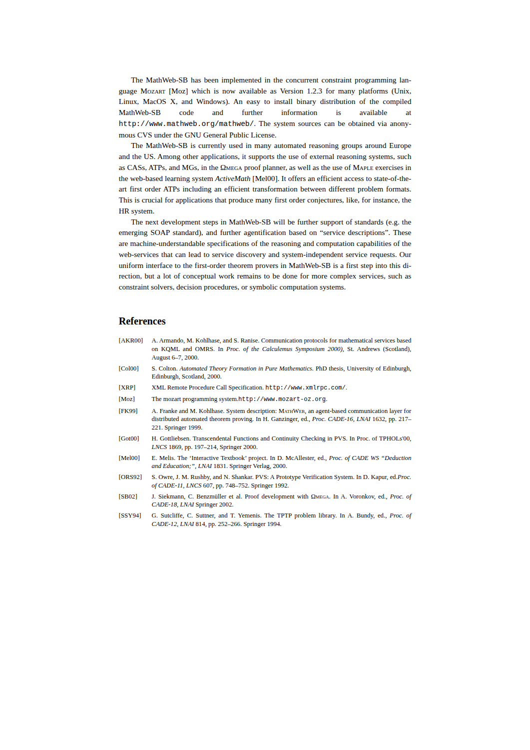The MathWeb-SB has been implemented in the concurrent constraint programming language Mozart [Moz] which is now available as Version 1.2.3 for many platforms (Unix, Linux, MacOS X, and Windows). An easy to install binary distribution of the compiled MathWeb-SB code and further information is available at http://www.mathweb.org/mathweb/. The system sources can be obtained via anonymous CVS under the GNU General Public License.
The MathWeb-SB is currently used in many automated reasoning groups around Europe and the US. Among other applications, it supports the use of external reasoning systems, such as CASs, ATPs, and MGs, in the Ωmega proof planner, as well as the use of Maple exercises in the web-based learning system ActiveMath [Mel00]. It offers an efficient access to state-of-the-art first order ATPs including an efficient transformation between different problem formats. This is crucial for applications that produce many first order conjectures, like, for instance, the HR system.
The next development steps in MathWeb-SB will be further support of standards (e.g. the emerging SOAP standard), and further agentification based on “service descriptions”. These are machine-understandable specifications of the reasoning and computation capabilities of the web-services that can lead to service discovery and system-independent service requests. Our uniform interface to the first-order theorem provers in MathWeb-SB is a first step into this direction, but a lot of conceptual work remains to be done for more complex services, such as constraint solvers, decision procedures, or symbolic computation systems.
References
| [AKR00] | A. Armando, M. Kohlhase, and S. Ranise. Communication protocols for mathematical services based on KQML and OMRS. In Proc. of the Calculemus Symposium 2000) , St. Andrews (Scotland), August 6–7, 2000. |
| [Col00] | S. Colton. Automated Theory Formation in Pure Mathematics. PhD thesis, University of Edinburgh, Edinburgh, Scotland, 2000. |
| [XRP] | XML Remote Procedure Call Specification. http://www.xmlrpc.com/ . |
| [Moz] | The mozart programming system. http://www.mozart-oz.org . |
| [FK99] | A. Franke and M. Kohlhase. System description: MathWeb , an agent-based communication layer for distributed automated theorem proving. In H. Ganzinger, ed., Proc. CADE-16 , LNAI 1632, pp. 217–221. Springer 1999. |
| [Got00] | H. Gottliebsen. Transcendental Functions and Continuity Checking in PVS. In Proc. of TPHOLs'00, LNCS 1869, pp. 197–214, Springer 2000. |
| [Mel00] | E. Melis. The ‘Interactive Textbook’ project. In D. McAllester, ed., Proc. of CADE WS “Deduction and Education;” , LNAI 1831. Springer Verlag, 2000. |
| [ORS92] | S. Owre, J. M. Rushby, and N. Shankar. PVS: A Prototype Verification System. In D. Kapur, ed. Proc. of CADE-11 , LNCS 607, pp. 748–752. Springer 1992. |
| [SB02] | J. Siekmann, C. Benzmüller et al. Proof development with Ω mega . In A. Voronkov, ed., Proc. of CADE-18 , LNAI Springer 2002. |
| [SSY94] | G. Sutcliffe, C. Suttner, and T. Yemenis. The TPTP problem library. In A. Bundy, ed., Proc. of CADE-12 , LNAI 814, pp. 252–266. Springer 1994. |